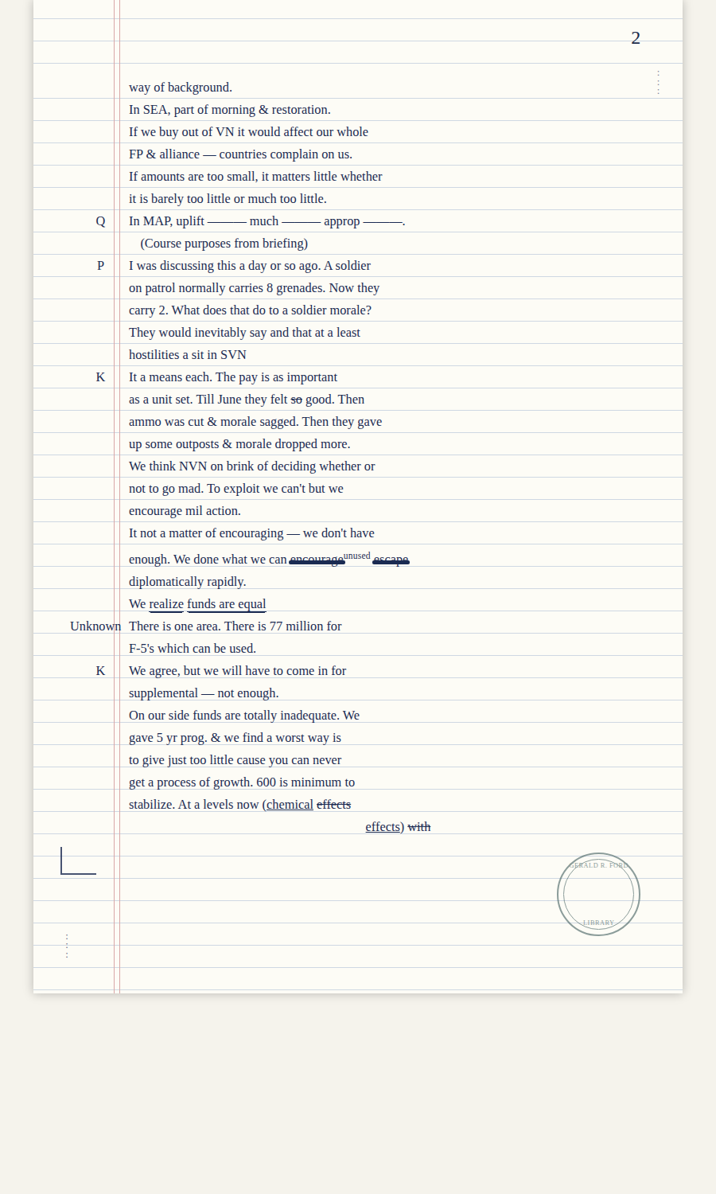2
:
:
:
way of background.
In SEA, part of morning & restoration.
If we buy out of VN it would affect our whole
FP & alliance — countries complain on us.
If amounts are too small, it matters little whether
it is barely too little or much too little.
Q
In MAP, uplift ——— much ——— approp ———.
(Course purposes from briefing)
P
I was discussing this a day or so ago. A soldier
on patrol normally carries 8 grenades. Now they
carry 2. What does that do to a soldier morale?
They would inevitably say and that at a least
hostilities a sit in SVN
K
It a means each. The pay is as important
as a unit set. Till June they felt so good. Then
ammo was cut & morale sagged. Then they gave
up some outposts & morale dropped more.
We think NVN on brink of deciding whether or
not to go mad. To exploit we can't but we
encourage mil action.
It not a matter of encouraging — we don't have
enough. We done what we can encourage unused escape
diplomatically rapidly.
We realize funds are equal
Unknown
There is one area. There is 77 million for
F-5's which can be used.
K
We agree, but we will have to come in for
supplemental — not enough.
On our side funds are totally inadequate. We
gave 5 yr prog. & we find a worst way is
to give just too little cause you can never
get a process of growth. 600 is minimum to
stabilize. At a levels now (chemical effects
effects) with
:
:
:
GERALD R. FORD
LIBRARY